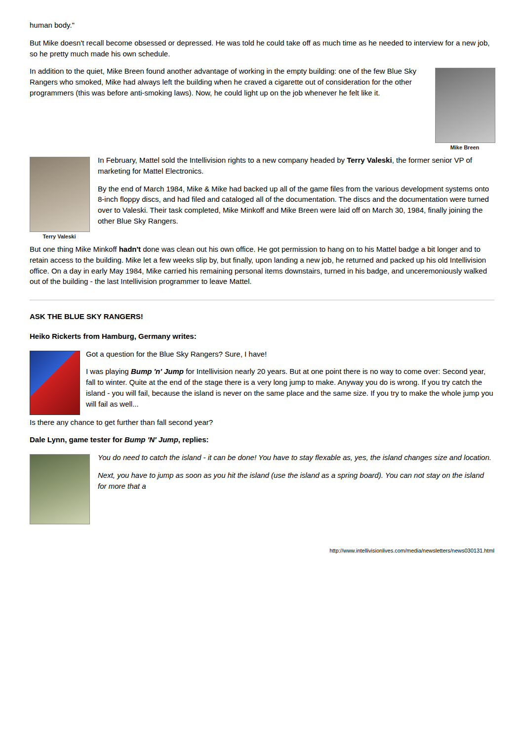human body."
But Mike doesn't recall become obsessed or depressed. He was told he could take off as much time as he needed to interview for a new job, so he pretty much made his own schedule.
Mike Breen
In addition to the quiet, Mike Breen found another advantage of working in the empty building: one of the few Blue Sky Rangers who smoked, Mike had always left the building when he craved a cigarette out of consideration for the other programmers (this was before anti-smoking laws). Now, he could light up on the job whenever he felt like it.
Terry Valeski
In February, Mattel sold the Intellivision rights to a new company headed by Terry Valeski, the former senior VP of marketing for Mattel Electronics.
By the end of March 1984, Mike & Mike had backed up all of the game files from the various development systems onto 8-inch floppy discs, and had filed and cataloged all of the documentation. The discs and the documentation were turned over to Valeski. Their task completed, Mike Minkoff and Mike Breen were laid off on March 30, 1984, finally joining the other Blue Sky Rangers.
But one thing Mike Minkoff hadn't done was clean out his own office. He got permission to hang on to his Mattel badge a bit longer and to retain access to the building. Mike let a few weeks slip by, but finally, upon landing a new job, he returned and packed up his old Intellivision office. On a day in early May 1984, Mike carried his remaining personal items downstairs, turned in his badge, and unceremoniously walked out of the building - the last Intellivision programmer to leave Mattel.
ASK THE BLUE SKY RANGERS!
Heiko Rickerts from Hamburg, Germany writes:
Got a question for the Blue Sky Rangers? Sure, I have!
I was playing Bump 'n' Jump for Intellivision nearly 20 years. But at one point there is no way to come over: Second year, fall to winter. Quite at the end of the stage there is a very long jump to make. Anyway you do is wrong. If you try catch the island - you will fail, because the island is never on the same place and the same size. If you try to make the whole jump you will fail as well...
Is there any chance to get further than fall second year?
Dale Lynn, game tester for Bump 'N' Jump, replies:
You do need to catch the island - it can be done! You have to stay flexable as, yes, the island changes size and location.
Next, you have to jump as soon as you hit the island (use the island as a spring board). You can not stay on the island for more that a
http://www.intellivisionlives.com/media/newsletters/news030131.html